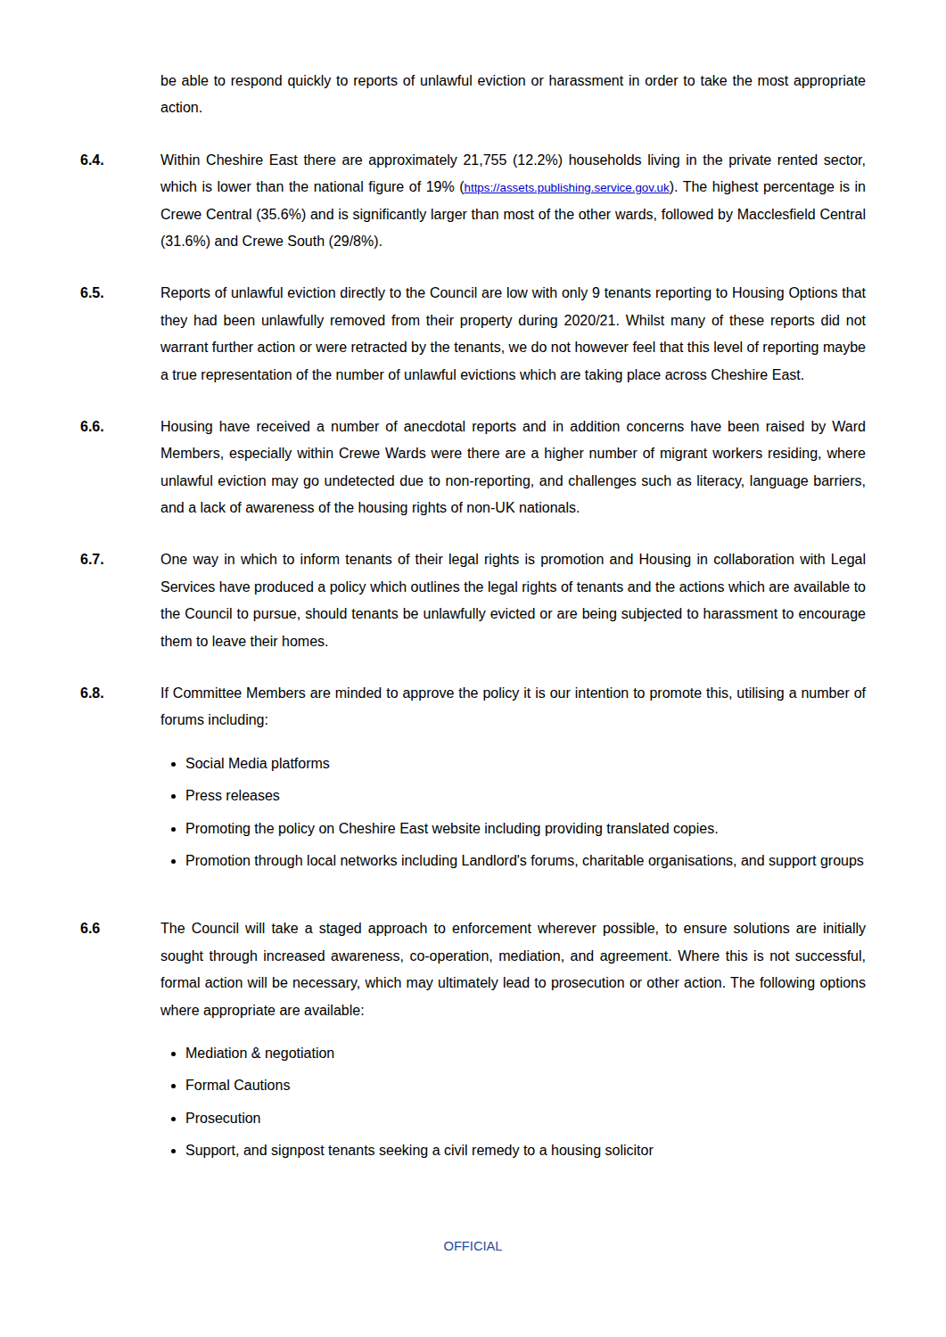be able to respond quickly to reports of unlawful eviction or harassment in order to take the most appropriate action.
6.4.
Within Cheshire East there are approximately 21,755 (12.2%) households living in the private rented sector, which is lower than the national figure of 19% (https://assets.publishing.service.gov.uk). The highest percentage is in Crewe Central (35.6%) and is significantly larger than most of the other wards, followed by Macclesfield Central (31.6%) and Crewe South (29/8%).
6.5.
Reports of unlawful eviction directly to the Council are low with only 9 tenants reporting to Housing Options that they had been unlawfully removed from their property during 2020/21. Whilst many of these reports did not warrant further action or were retracted by the tenants, we do not however feel that this level of reporting maybe a true representation of the number of unlawful evictions which are taking place across Cheshire East.
6.6.
Housing have received a number of anecdotal reports and in addition concerns have been raised by Ward Members, especially within Crewe Wards were there are a higher number of migrant workers residing, where unlawful eviction may go undetected due to non-reporting, and challenges such as literacy, language barriers, and a lack of awareness of the housing rights of non-UK nationals.
6.7.
One way in which to inform tenants of their legal rights is promotion and Housing in collaboration with Legal Services have produced a policy which outlines the legal rights of tenants and the actions which are available to the Council to pursue, should tenants be unlawfully evicted or are being subjected to harassment to encourage them to leave their homes.
6.8.
If Committee Members are minded to approve the policy it is our intention to promote this, utilising a number of forums including:
Social Media platforms
Press releases
Promoting the policy on Cheshire East website including providing translated copies.
Promotion through local networks including Landlord's forums, charitable organisations, and support groups
6.6
The Council will take a staged approach to enforcement wherever possible, to ensure solutions are initially sought through increased awareness, co-operation, mediation, and agreement. Where this is not successful, formal action will be necessary, which may ultimately lead to prosecution or other action. The following options where appropriate are available:
Mediation & negotiation
Formal Cautions
Prosecution
Support, and signpost tenants seeking a civil remedy to a housing solicitor
OFFICIAL